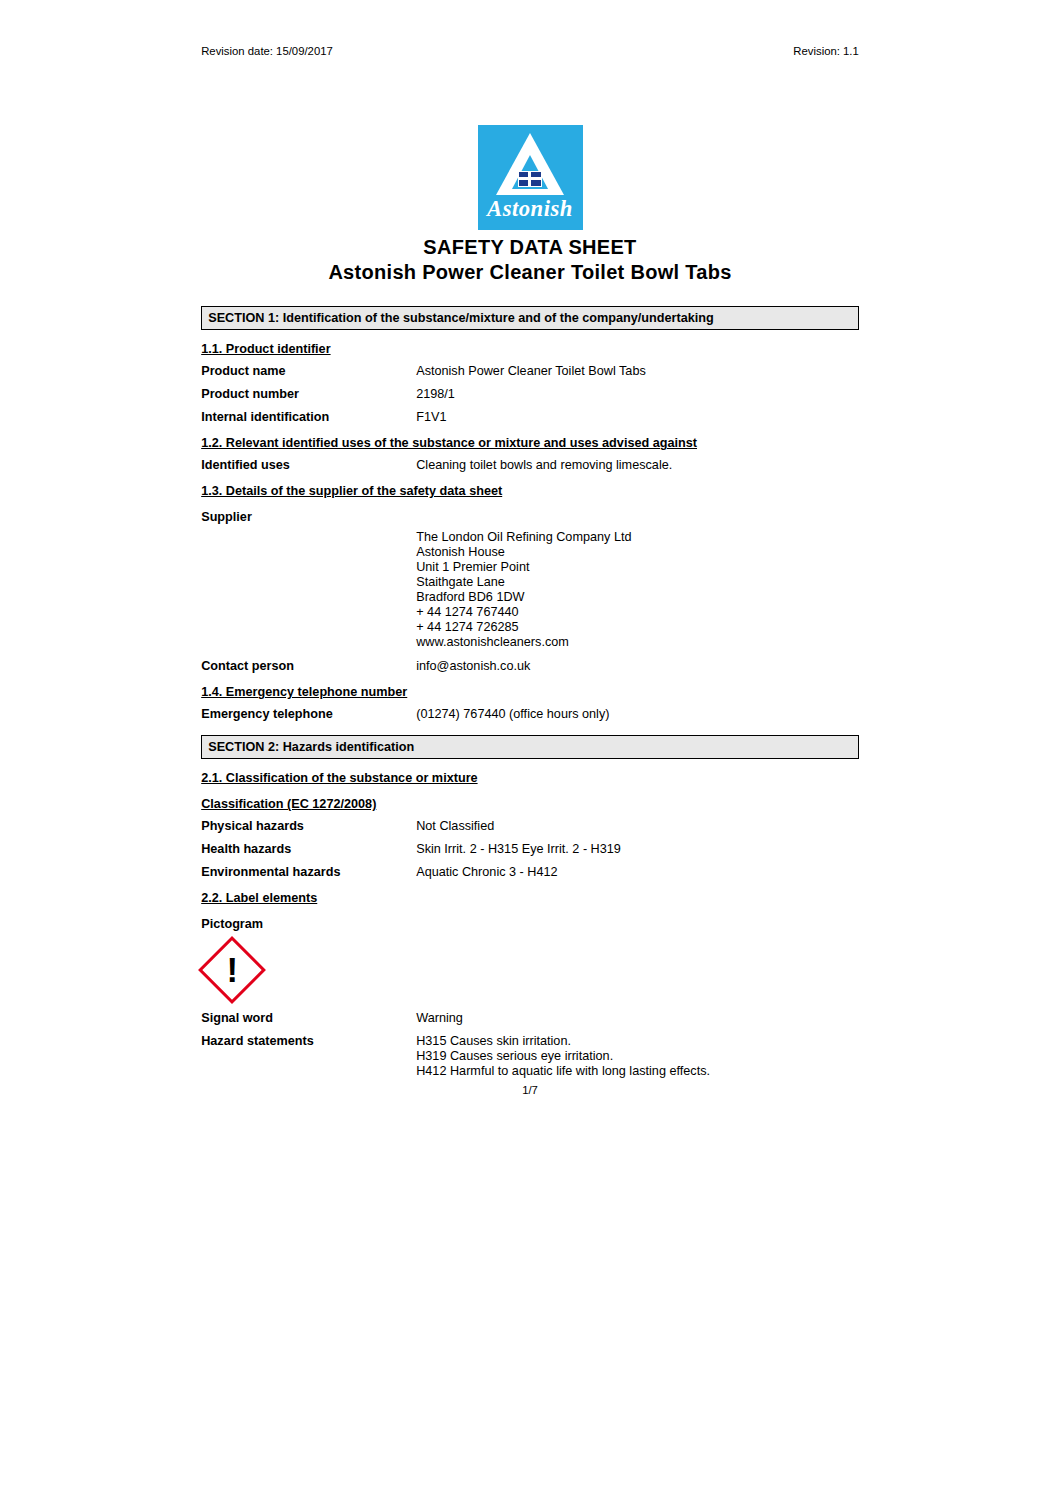Revision date: 15/09/2017
Revision: 1.1
Astonish
SAFETY DATA SHEET
Astonish Power Cleaner Toilet Bowl Tabs
SECTION 1: Identification of the substance/mixture and of the company/undertaking
1.1. Product identifier
Product name
Astonish Power Cleaner Toilet Bowl Tabs
Product number
2198/1
Internal identification
F1V1
1.2. Relevant identified uses of the substance or mixture and uses advised against
Identified uses
Cleaning toilet bowls and removing limescale.
1.3. Details of the supplier of the safety data sheet
Supplier
The London Oil Refining Company Ltd
Astonish House
Unit 1 Premier Point
Staithgate Lane
Bradford BD6 1DW
+ 44 1274 767440
+ 44 1274 726285
www.astonishcleaners.com
Contact person
info@astonish.co.uk
1.4. Emergency telephone number
Emergency telephone
(01274) 767440 (office hours only)
SECTION 2: Hazards identification
2.1. Classification of the substance or mixture
Classification (EC 1272/2008)
Physical hazards
Not Classified
Health hazards
Skin Irrit. 2 - H315 Eye Irrit. 2 - H319
Environmental hazards
Aquatic Chronic 3 - H412
2.2. Label elements
Pictogram
!
Signal word
Warning
Hazard statements
H315 Causes skin irritation.
H319 Causes serious eye irritation.
H412 Harmful to aquatic life with long lasting effects.
1/7